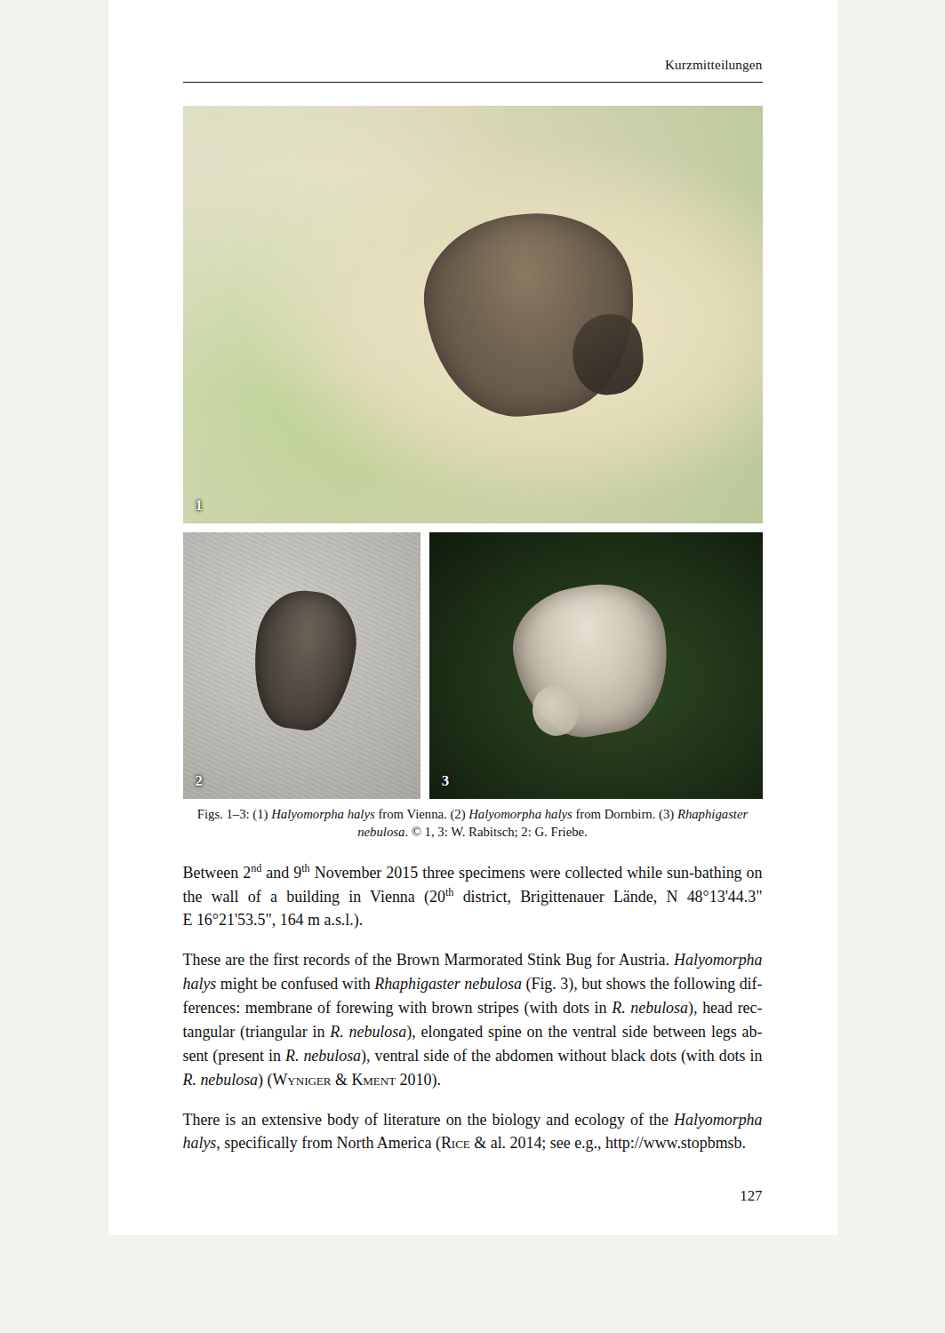Kurzmitteilungen
1
2
3
Figs. 1–3: (1) Halyomorpha halys from Vienna. (2) Halyomorpha halys from Dornbirn. (3) Rhaphigaster nebulosa. © 1, 3: W. Rabitsch; 2: G. Friebe.
Between 2nd and 9th November 2015 three specimens were collected while sun-bathing on the wall of a building in Vienna (20th district, Brigittenauer Lände, N 48°13'44.3" E 16°21'53.5", 164 m a.s.l.).
These are the first records of the Brown Marmorated Stink Bug for Austria. Halyomorpha halys might be confused with Rhaphigaster nebulosa (Fig. 3), but shows the following differences: membrane of forewing with brown stripes (with dots in R. nebulosa), head rectangular (triangular in R. nebulosa), elongated spine on the ventral side between legs absent (present in R. nebulosa), ventral side of the abdomen without black dots (with dots in R. nebulosa) (Wyniger & Kment 2010).
There is an extensive body of literature on the biology and ecology of the Halyomorpha halys, specifically from North America (Rice & al. 2014; see e.g., http://www.stopbmsb.
127